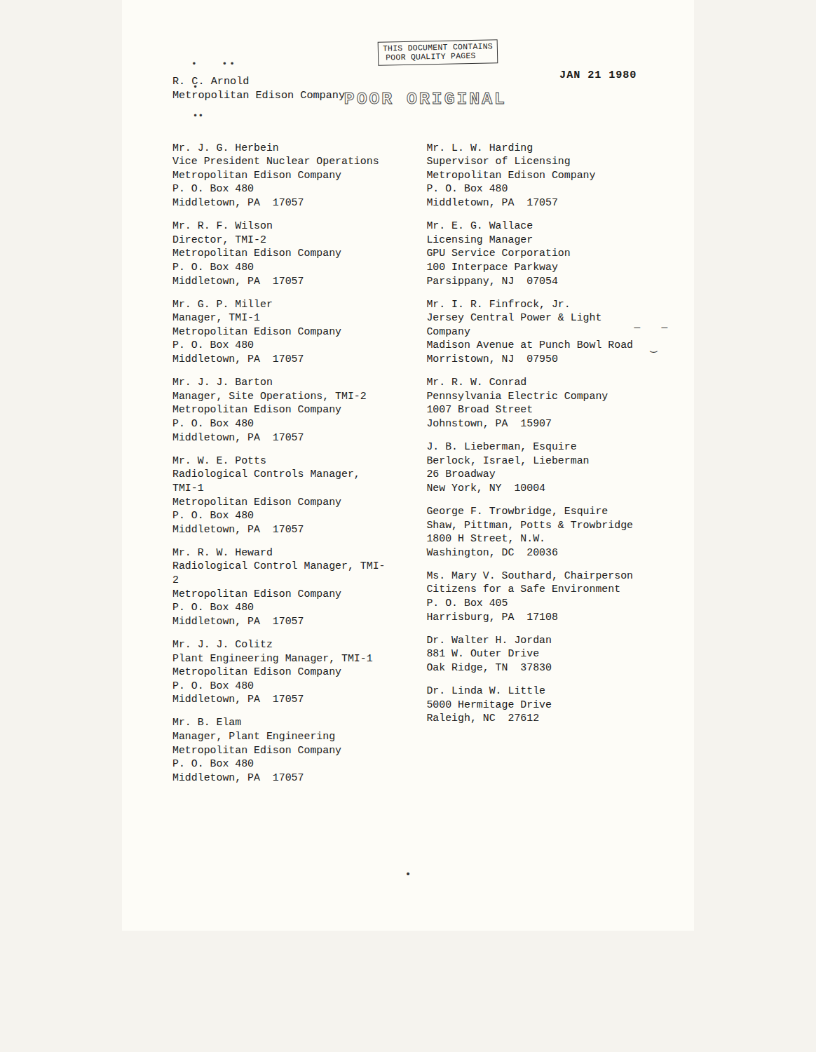• ••
•
••
THIS DOCUMENT CONTAINS POOR QUALITY PAGES
JAN 21 1980
R. C. Arnold
Metropolitan Edison Company
POOR ORIGINAL
Mr. J. G. Herbein
Vice President Nuclear Operations
Metropolitan Edison Company
P. O. Box 480
Middletown, PA 17057
Mr. R. F. Wilson
Director, TMI-2
Metropolitan Edison Company
P. O. Box 480
Middletown, PA 17057
Mr. G. P. Miller
Manager, TMI-1
Metropolitan Edison Company
P. O. Box 480
Middletown, PA 17057
Mr. J. J. Barton
Manager, Site Operations, TMI-2
Metropolitan Edison Company
P. O. Box 480
Middletown, PA 17057
Mr. W. E. Potts
Radiological Controls Manager, TMI-1
Metropolitan Edison Company
P. O. Box 480
Middletown, PA 17057
Mr. R. W. Heward
Radiological Control Manager, TMI-2
Metropolitan Edison Company
P. O. Box 480
Middletown, PA 17057
Mr. J. J. Colitz
Plant Engineering Manager, TMI-1
Metropolitan Edison Company
P. O. Box 480
Middletown, PA 17057
Mr. B. Elam
Manager, Plant Engineering
Metropolitan Edison Company
P. O. Box 480
Middletown, PA 17057
Mr. L. W. Harding
Supervisor of Licensing
Metropolitan Edison Company
P. O. Box 480
Middletown, PA 17057
Mr. E. G. Wallace
Licensing Manager
GPU Service Corporation
100 Interpace Parkway
Parsippany, NJ 07054
Mr. I. R. Finfrock, Jr.
Jersey Central Power & Light Company
Madison Avenue at Punch Bowl Road
Morristown, NJ 07950
Mr. R. W. Conrad
Pennsylvania Electric Company
1007 Broad Street
Johnstown, PA 15907
J. B. Lieberman, Esquire
Berlock, Israel, Lieberman
26 Broadway
New York, NY 10004
George F. Trowbridge, Esquire
Shaw, Pittman, Potts & Trowbridge
1800 H Street, N.W.
Washington, DC 20036
Ms. Mary V. Southard, Chairperson
Citizens for a Safe Environment
P. O. Box 405
Harrisburg, PA 17108
Dr. Walter H. Jordan
881 W. Outer Drive
Oak Ridge, TN 37830
Dr. Linda W. Little
5000 Hermitage Drive
Raleigh, NC 27612
— —
‿
•